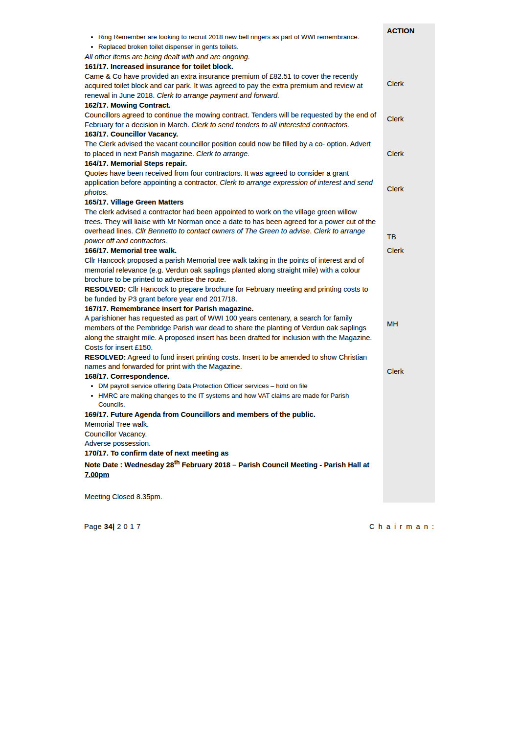| Ring Remember are looking to recruit 2018 new bell ringers as part of WWI remembrance. Replaced broken toilet dispenser in gents toilets. All other items are being dealt with and are ongoing. 161/17. Increased insurance for toilet block. Came & Co have provided an extra insurance premium of £82.51 to cover the recently acquired toilet block and car park. It was agreed to pay the extra premium and review at renewal in June 2018. Clerk to arrange payment and forward. 162/17. Mowing Contract. Councillors agreed to continue the mowing contract. Tenders will be requested by the end of February for a decision in March. Clerk to send tenders to all interested contractors. 163/17. Councillor Vacancy. The Clerk advised the vacant councillor position could now be filled by a co- option. Advert to placed in next Parish magazine. Clerk to arrange. 164/17. Memorial Steps repair. Quotes have been received from four contractors. It was agreed to consider a grant application before appointing a contractor. Clerk to arrange expression of interest and send photos. 165/17. Village Green Matters The clerk advised a contractor had been appointed to work on the village green willow trees. They will liaise with Mr Norman once a date to has been agreed for a power cut of the overhead lines. Cllr Bennetto to contact owners of The Green to advise . Clerk to arrange power off and contractors. 166/17. Memorial tree walk. Cllr Hancock proposed a parish Memorial tree walk taking in the points of interest and of memorial relevance (e.g. Verdun oak saplings planted along straight mile) with a colour brochure to be printed to advertise the route. RESOLVED: Cllr Hancock to prepare brochure for February meeting and printing costs to be funded by P3 grant before year end 2017/18. 167/17. Remembrance insert for Parish magazine. A parishioner has requested as part of WWI 100 years centenary, a search for family members of the Pembridge Parish war dead to share the planting of Verdun oak saplings along the straight mile. A proposed insert has been drafted for inclusion with the Magazine. Costs for insert £150. RESOLVED: Agreed to fund insert printing costs. Insert to be amended to show Christian names and forwarded for print with the Magazine. 168/17. Correspondence. DM payroll service offering Data Protection Officer services – hold on file HMRC are making changes to the IT systems and how VAT claims are made for Parish Councils. 169/17. Future Agenda from Councillors and members of the public. Memorial Tree walk. Councillor Vacancy. Adverse possession. 170/17. To confirm date of next meeting as Note Date : Wednesday 28 th February 2018 – Parish Council Meeting - Parish Hall at 7.00pm Meeting Closed 8.35pm. | ACTION Clerk Clerk Clerk Clerk TB Clerk MH Clerk |
Page 34| 2 0 1 7
C h a i r m a n :